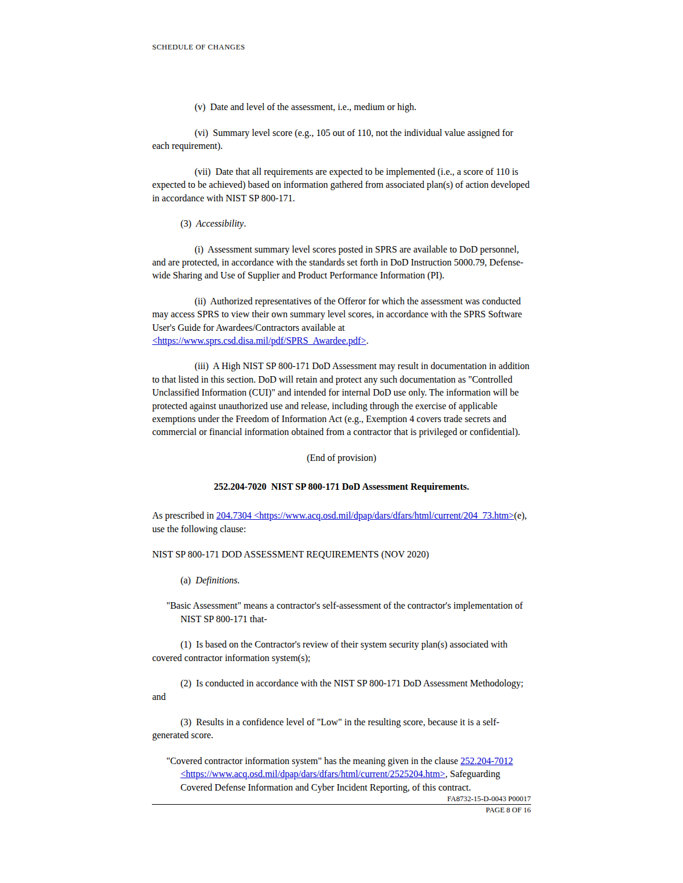SCHEDULE OF CHANGES
(v) Date and level of the assessment, i.e., medium or high.
(vi) Summary level score (e.g., 105 out of 110, not the individual value assigned for each requirement).
(vii) Date that all requirements are expected to be implemented (i.e., a score of 110 is expected to be achieved) based on information gathered from associated plan(s) of action developed in accordance with NIST SP 800-171.
(3) Accessibility.
(i) Assessment summary level scores posted in SPRS are available to DoD personnel, and are protected, in accordance with the standards set forth in DoD Instruction 5000.79, Defense-wide Sharing and Use of Supplier and Product Performance Information (PI).
(ii) Authorized representatives of the Offeror for which the assessment was conducted may access SPRS to view their own summary level scores, in accordance with the SPRS Software User's Guide for Awardees/Contractors available at <https://www.sprs.csd.disa.mil/pdf/SPRS_Awardee.pdf>.
(iii) A High NIST SP 800-171 DoD Assessment may result in documentation in addition to that listed in this section. DoD will retain and protect any such documentation as "Controlled Unclassified Information (CUI)" and intended for internal DoD use only. The information will be protected against unauthorized use and release, including through the exercise of applicable exemptions under the Freedom of Information Act (e.g., Exemption 4 covers trade secrets and commercial or financial information obtained from a contractor that is privileged or confidential).
(End of provision)
252.204-7020 NIST SP 800-171 DoD Assessment Requirements.
As prescribed in 204.7304 <https://www.acq.osd.mil/dpap/dars/dfars/html/current/204_73.htm>(e), use the following clause:
NIST SP 800-171 DOD ASSESSMENT REQUIREMENTS (NOV 2020)
(a) Definitions.
"Basic Assessment" means a contractor's self-assessment of the contractor's implementation of NIST SP 800-171 that-
(1) Is based on the Contractor's review of their system security plan(s) associated with covered contractor information system(s);
(2) Is conducted in accordance with the NIST SP 800-171 DoD Assessment Methodology; and
(3) Results in a confidence level of "Low" in the resulting score, because it is a self-generated score.
"Covered contractor information system" has the meaning given in the clause 252.204-7012 <https://www.acq.osd.mil/dpap/dars/dfars/html/current/2525204.htm>, Safeguarding Covered Defense Information and Cyber Incident Reporting, of this contract.
FA8732-15-D-0043 P00017
PAGE 8 OF 16